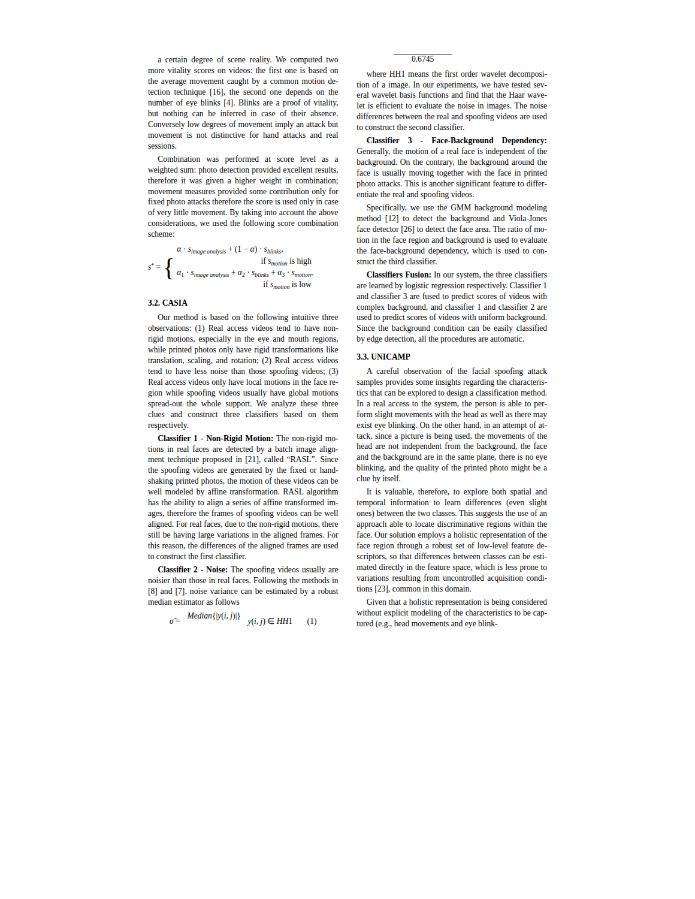a certain degree of scene reality. We computed two more vitality scores on videos: the first one is based on the average movement caught by a common motion detection technique [16], the second one depends on the number of eye blinks [4]. Blinks are a proof of vitality, but nothing can be inferred in case of their absence. Conversely low degrees of movement imply an attack but movement is not distinctive for hand attacks and real sessions.
Combination was performed at score level as a weighted sum: photo detection provided excellent results, therefore it was given a higher weight in combination; movement measures provided some contribution only for fixed photo attacks therefore the score is used only in case of very little movement. By taking into account the above considerations, we used the following score combination scheme:
s* = { α · simage analysis + (1 − α) · sblinks, if smotion is high α1 · simage analysis + α2 · sblinks + α3 · smotion, if smotion is low
3.2. CASIA
Our method is based on the following intuitive three observations: (1) Real access videos tend to have non-rigid motions, especially in the eye and mouth regions, while printed photos only have rigid transformations like translation, scaling, and rotation; (2) Real access videos tend to have less noise than those spoofing videos; (3) Real access videos only have local motions in the face region while spoofing videos usually have global motions spread-out the whole support. We analyze these three clues and construct three classifiers based on them respectively.
Classifier 1 - Non-Rigid Motion: The non-rigid motions in real faces are detected by a batch image alignment technique proposed in [21], called “RASL”. Since the spoofing videos are generated by the fixed or hand-shaking printed photos, the motion of these videos can be well modeled by affine transformation. RASL algorithm has the ability to align a series of affine transformed images, therefore the frames of spoofing videos can be well aligned. For real faces, due to the non-rigid motions, there still be having large variations in the aligned frames. For this reason, the differences of the aligned frames are used to construct the first classifier.
Classifier 2 - Noise: The spoofing videos usually are noisier than those in real faces. Following the methods in [8] and [7], noise variance can be estimated by a robust median estimator as follows
σ̂ = Median{|y(i, j)|} 0.6745 y(i, j) ∈ HH1 (1)
where HH1 means the first order wavelet decomposition of a image. In our experiments, we have tested several wavelet basis functions and find that the Haar wavelet is efficient to evaluate the noise in images. The noise differences between the real and spoofing videos are used to construct the second classifier.
Classifier 3 - Face-Background Dependency: Generally, the motion of a real face is independent of the background. On the contrary, the background around the face is usually moving together with the face in printed photo attacks. This is another significant feature to differentiate the real and spoofing videos.
Specifically, we use the GMM background modeling method [12] to detect the background and Viola-Jones face detector [26] to detect the face area. The ratio of motion in the face region and background is used to evaluate the face-background dependency, which is used to construct the third classifier.
Classifiers Fusion: In our system, the three classifiers are learned by logistic regression respectively. Classifier 1 and classifier 3 are fused to predict scores of videos with complex background, and classifier 1 and classifier 2 are used to predict scores of videos with uniform background. Since the background condition can be easily classified by edge detection, all the procedures are automatic.
3.3. UNICAMP
A careful observation of the facial spoofing attack samples provides some insights regarding the characteristics that can be explored to design a classification method. In a real access to the system, the person is able to perform slight movements with the head as well as there may exist eye blinking. On the other hand, in an attempt of attack, since a picture is being used, the movements of the head are not independent from the background, the face and the background are in the same plane, there is no eye blinking, and the quality of the printed photo might be a clue by itself.
It is valuable, therefore, to explore both spatial and temporal information to learn differences (even slight ones) between the two classes. This suggests the use of an approach able to locate discriminative regions within the face. Our solution employs a holistic representation of the face region through a robust set of low-level feature descriptors, so that differences between classes can be estimated directly in the feature space, which is less prone to variations resulting from uncontrolled acquisition conditions [23], common in this domain.
Given that a holistic representation is being considered without explicit modeling of the characteristics to be captured (e.g., head movements and eye blink-